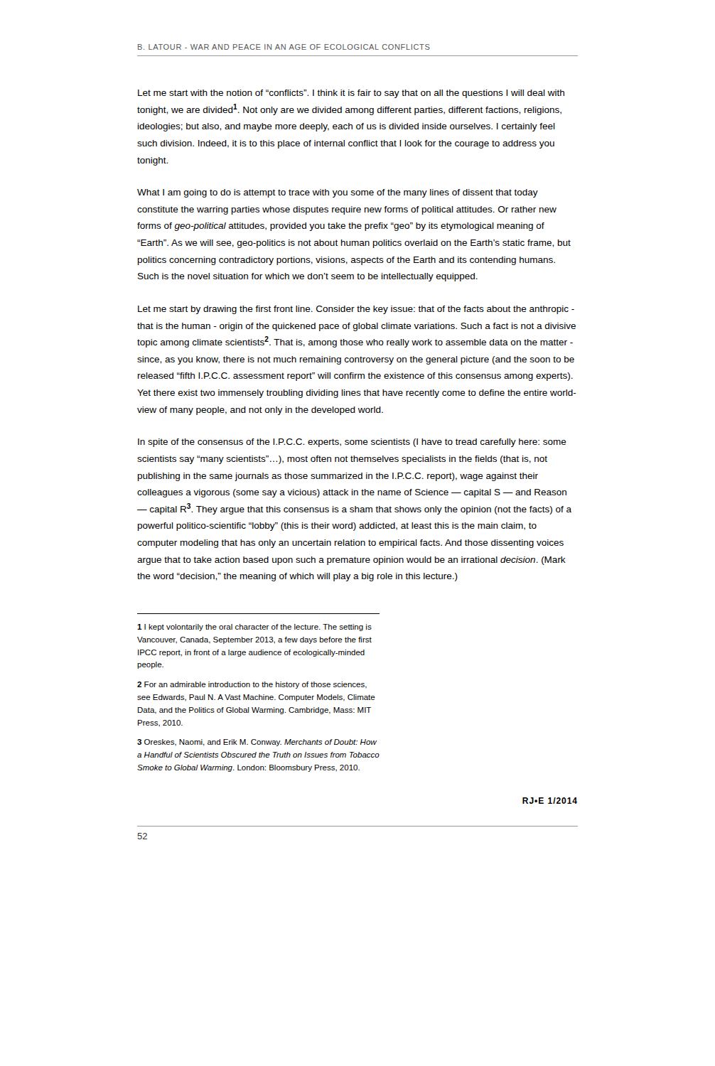B. Latour - War and Peace in an Age of Ecological Conflicts
Let me start with the notion of “conflicts”. I think it is fair to say that on all the questions I will deal with tonight, we are divided1. Not only are we divided among different parties, different factions, religions, ideologies; but also, and maybe more deeply, each of us is divided inside ourselves. I certainly feel such division. Indeed, it is to this place of internal conflict that I look for the courage to address you tonight.
What I am going to do is attempt to trace with you some of the many lines of dissent that today constitute the warring parties whose disputes require new forms of political attitudes. Or rather new forms of geo-political attitudes, provided you take the prefix “geo” by its etymological meaning of “Earth”. As we will see, geo-politics is not about human politics overlaid on the Earth’s static frame, but politics concerning contradictory portions, visions, aspects of the Earth and its contending humans. Such is the novel situation for which we don’t seem to be intellectually equipped.
Let me start by drawing the first front line. Consider the key issue: that of the facts about the anthropic - that is the human - origin of the quickened pace of global climate variations. Such a fact is not a divisive topic among climate scientists2. That is, among those who really work to assemble data on the matter - since, as you know, there is not much remaining controversy on the general picture (and the soon to be released “fifth I.P.C.C. assessment report” will confirm the existence of this consensus among experts). Yet there exist two immensely troubling dividing lines that have recently come to define the entire world-view of many people, and not only in the developed world.
In spite of the consensus of the I.P.C.C. experts, some scientists (I have to tread carefully here: some scientists say “many scientists”…), most often not themselves specialists in the fields (that is, not publishing in the same journals as those summarized in the I.P.C.C. report), wage against their colleagues a vigorous (some say a vicious) attack in the name of Science — capital S — and Reason — capital R3. They argue that this consensus is a sham that shows only the opinion (not the facts) of a powerful politico-scientific “lobby” (this is their word) addicted, at least this is the main claim, to computer modeling that has only an uncertain relation to empirical facts. And those dissenting voices argue that to take action based upon such a premature opinion would be an irrational decision. (Mark the word “decision,” the meaning of which will play a big role in this lecture.)
1 I kept volontarily the oral character of the lecture. The setting is Vancouver, Canada, September 2013, a few days before the first IPCC report, in front of a large audience of ecologically-minded people.
2 For an admirable introduction to the history of those sciences, see Edwards, Paul N. A Vast Machine. Computer Models, Climate Data, and the Politics of Global Warming. Cambridge, Mass: MIT Press, 2010.
3 Oreskes, Naomi, and Erik M. Conway. Merchants of Doubt: How a Handful of Scientists Obscured the Truth on Issues from Tobacco Smoke to Global Warming. London: Bloomsbury Press, 2010.
RJ•E 1/2014
52